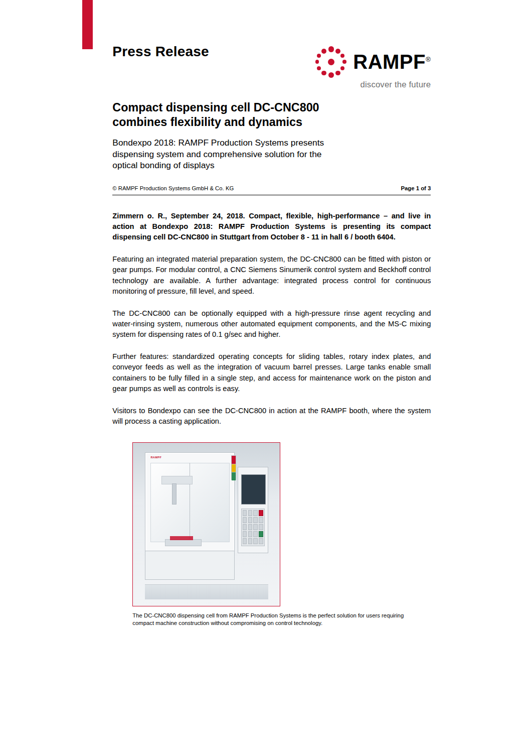Press Release
RAMPF®
discover the future
Compact dispensing cell DC-CNC800 combines flexibility and dynamics
Bondexpo 2018: RAMPF Production Systems presents dispensing system and comprehensive solution for the optical bonding of displays
© RAMPF Production Systems GmbH & Co. KG Page 1 of 3
Zimmern o. R., September 24, 2018. Compact, flexible, high-performance – and live in action at Bondexpo 2018: RAMPF Production Systems is presenting its compact dispensing cell DC-CNC800 in Stuttgart from October 8 - 11 in hall 6 / booth 6404.
Featuring an integrated material preparation system, the DC-CNC800 can be fitted with piston or gear pumps. For modular control, a CNC Siemens Sinumerik control system and Beckhoff control technology are available. A further advantage: integrated process control for continuous monitoring of pressure, fill level, and speed.
The DC-CNC800 can be optionally equipped with a high-pressure rinse agent recycling and water-rinsing system, numerous other automated equipment components, and the MS-C mixing system for dispensing rates of 0.1 g/sec and higher.
Further features: standardized operating concepts for sliding tables, rotary index plates, and conveyor feeds as well as the integration of vacuum barrel presses. Large tanks enable small containers to be fully filled in a single step, and access for maintenance work on the piston and gear pumps as well as controls is easy.
Visitors to Bondexpo can see the DC-CNC800 in action at the RAMPF booth, where the system will process a casting application.
RAMPF
The DC-CNC800 dispensing cell from RAMPF Production Systems is the perfect solution for users requiring compact machine construction without compromising on control technology.